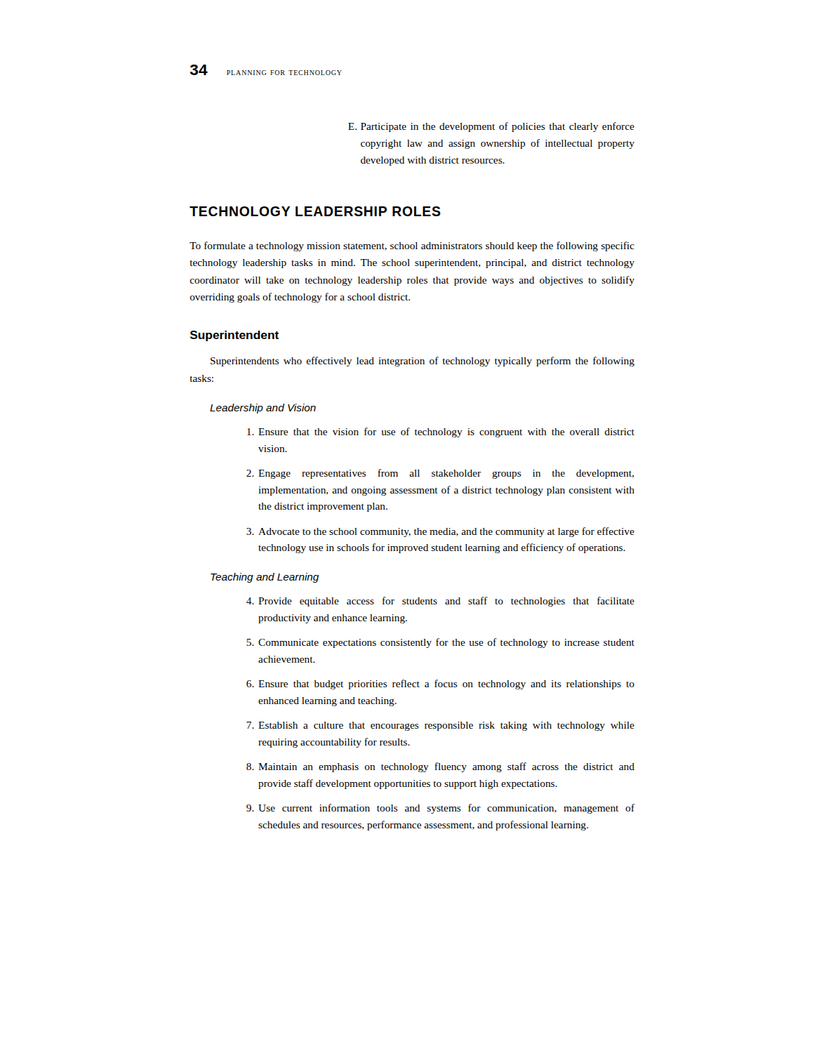34 Planning for Technology
E. Participate in the development of policies that clearly enforce copyright law and assign ownership of intellectual property developed with district resources.
Technology Leadership Roles
To formulate a technology mission statement, school administrators should keep the following specific technology leadership tasks in mind. The school superintendent, principal, and district technology coordinator will take on technology leadership roles that provide ways and objectives to solidify overriding goals of technology for a school district.
Superintendent
Superintendents who effectively lead integration of technology typically perform the following tasks:
Leadership and Vision
1. Ensure that the vision for use of technology is congruent with the overall district vision.
2. Engage representatives from all stakeholder groups in the development, implementation, and ongoing assessment of a district technology plan consistent with the district improvement plan.
3. Advocate to the school community, the media, and the community at large for effective technology use in schools for improved student learning and efficiency of operations.
Teaching and Learning
4. Provide equitable access for students and staff to technologies that facilitate productivity and enhance learning.
5. Communicate expectations consistently for the use of technology to increase student achievement.
6. Ensure that budget priorities reflect a focus on technology and its relationships to enhanced learning and teaching.
7. Establish a culture that encourages responsible risk taking with technology while requiring accountability for results.
8. Maintain an emphasis on technology fluency among staff across the district and provide staff development opportunities to support high expectations.
9. Use current information tools and systems for communication, management of schedules and resources, performance assessment, and professional learning.